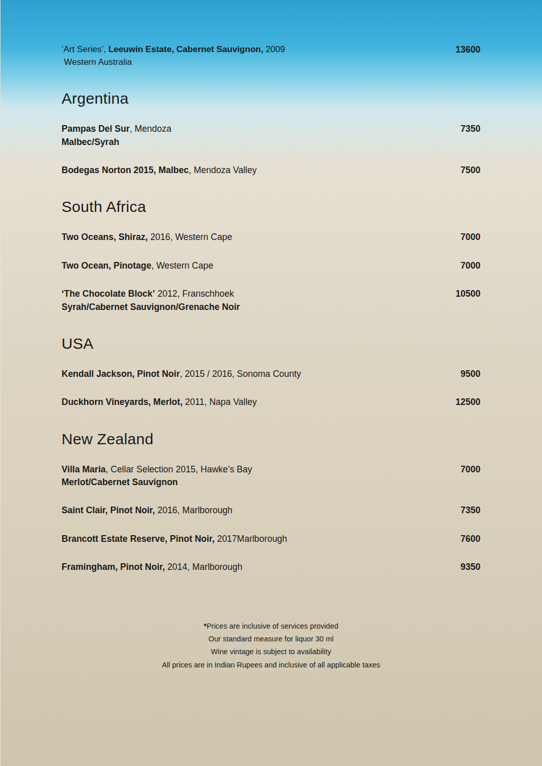13600 ‘Art Series’, Leeuwin Estate, Cabernet Sauvignon, 2009
Western Australia
Argentina
7350 Pampas Del Sur, Mendoza
Malbec/Syrah
7500 Bodegas Norton 2015, Malbec, Mendoza Valley
South Africa
7000 Two Oceans, Shiraz, 2016, Western Cape
7000 Two Ocean, Pinotage, Western Cape
10500 ‘The Chocolate Block’ 2012, Franschhoek
Syrah/Cabernet Sauvignon/Grenache Noir
USA
9500 Kendall Jackson, Pinot Noir, 2015 / 2016, Sonoma County
12500 Duckhorn Vineyards, Merlot, 2011, Napa Valley
New Zealand
7000 Villa Maria, Cellar Selection 2015, Hawke’s Bay
Merlot/Cabernet Sauvignon
7350 Saint Clair, Pinot Noir, 2016, Marlborough
7600 Brancott Estate Reserve, Pinot Noir, 2017Marlborough
9350 Framingham, Pinot Noir, 2014, Marlborough
*Prices are inclusive of services provided
Our standard measure for liquor 30 ml
Wine vintage is subject to availability
All prices are in Indian Rupees and inclusive of all applicable taxes